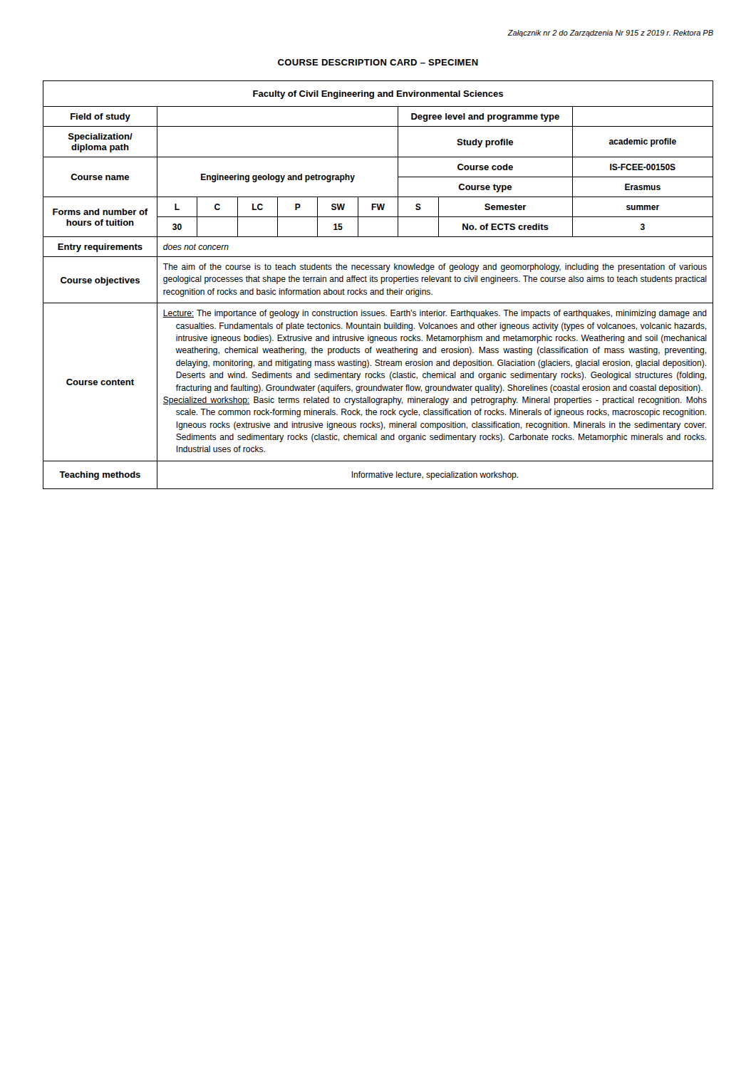Załącznik nr 2 do Zarządzenia Nr 915 z 2019 r. Rektora PB
COURSE DESCRIPTION CARD – SPECIMEN
| Faculty of Civil Engineering and Environmental Sciences |
| Field of study | | Degree level and programme type | |
| Specialization/ diploma path | | Study profile | academic profile |
| Course name | Engineering geology and petrography | Course code | IS-FCEE-00150S |
| Course type | Erasmus |
| Forms and number of hours of tuition | L | C | LC | P | SW | FW | S | Semester | summer |
| 30 | | | | 15 | | | No. of ECTS credits | 3 |
| Entry requirements | does not concern |
| Course objectives | The aim of the course is to teach students the necessary knowledge of geology and geomorphology, including the presentation of various geological processes that shape the terrain and affect its properties relevant to civil engineers. The course also aims to teach students practical recognition of rocks and basic information about rocks and their origins. |
| Course content | Lecture: The importance of geology in construction issues. Earth's interior. Earthquakes. The impacts of earthquakes, minimizing damage and casualties. Fundamentals of plate tectonics. Mountain building. Volcanoes and other igneous activity (types of volcanoes, volcanic hazards, intrusive igneous bodies). Extrusive and intrusive igneous rocks. Metamorphism and metamorphic rocks. Weathering and soil (mechanical weathering, chemical weathering, the products of weathering and erosion). Mass wasting (classification of mass wasting, preventing, delaying, monitoring, and mitigating mass wasting). Stream erosion and deposition. Glaciation (glaciers, glacial erosion, glacial deposition). Deserts and wind. Sediments and sedimentary rocks (clastic, chemical and organic sedimentary rocks). Geological structures (folding, fracturing and faulting). Groundwater (aquifers, groundwater flow, groundwater quality). Shorelines (coastal erosion and coastal deposition). Specialized workshop: Basic terms related to crystallography, mineralogy and petrography. Mineral properties - practical recognition. Mohs scale. The common rock-forming minerals. Rock, the rock cycle, classification of rocks. Minerals of igneous rocks, macroscopic recognition. Igneous rocks (extrusive and intrusive igneous rocks), mineral composition, classification, recognition. Minerals in the sedimentary cover. Sediments and sedimentary rocks (clastic, chemical and organic sedimentary rocks). Carbonate rocks. Metamorphic minerals and rocks. Industrial uses of rocks. |
| Teaching methods | Informative lecture, specialization workshop. |